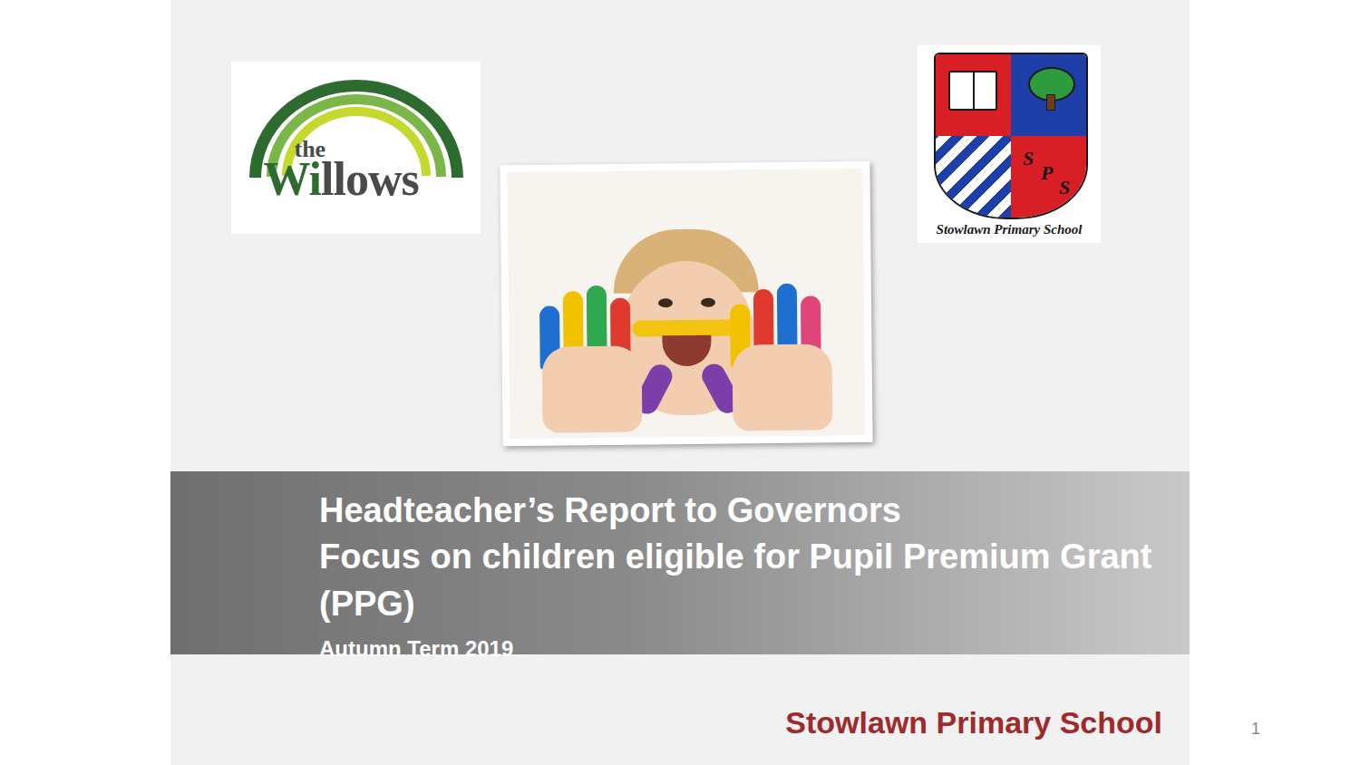the
Willows
S P S
Stowlawn Primary School
Headteacher’s Report to Governors
Focus on children eligible for Pupil Premium Grant (PPG)
Autumn Term 2019
Stowlawn Primary School
1